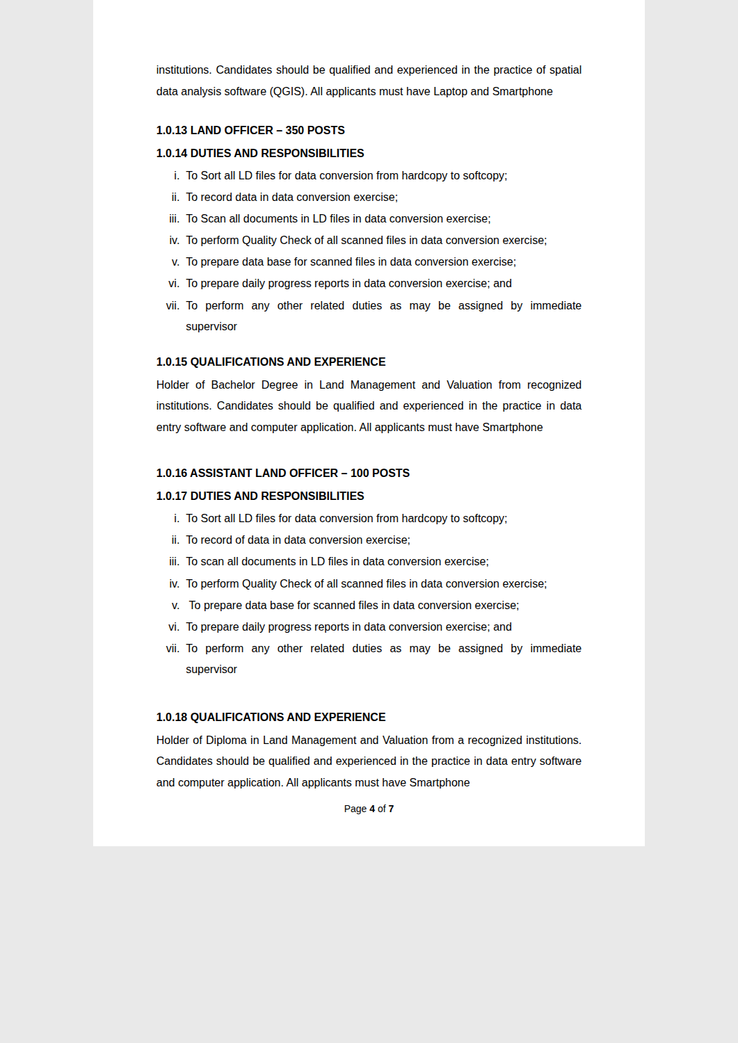institutions. Candidates should be qualified and experienced in the practice of spatial data analysis software (QGIS). All applicants must have Laptop and Smartphone
1.0.13 LAND OFFICER – 350 POSTS
1.0.14 DUTIES AND RESPONSIBILITIES
i. To Sort all LD files for data conversion from hardcopy to softcopy;
ii. To record data in data conversion exercise;
iii. To Scan all documents in LD files in data conversion exercise;
iv. To perform Quality Check of all scanned files in data conversion exercise;
v. To prepare data base for scanned files in data conversion exercise;
vi. To prepare daily progress reports in data conversion exercise; and
vii. To perform any other related duties as may be assigned by immediate supervisor
1.0.15 QUALIFICATIONS AND EXPERIENCE
Holder of Bachelor Degree in Land Management and Valuation from recognized institutions. Candidates should be qualified and experienced in the practice in data entry software and computer application. All applicants must have Smartphone
1.0.16 ASSISTANT LAND OFFICER – 100 POSTS
1.0.17 DUTIES AND RESPONSIBILITIES
i. To Sort all LD files for data conversion from hardcopy to softcopy;
ii. To record of data in data conversion exercise;
iii. To scan all documents in LD files in data conversion exercise;
iv. To perform Quality Check of all scanned files in data conversion exercise;
v. To prepare data base for scanned files in data conversion exercise;
vi. To prepare daily progress reports in data conversion exercise; and
vii. To perform any other related duties as may be assigned by immediate supervisor
1.0.18 QUALIFICATIONS AND EXPERIENCE
Holder of Diploma in Land Management and Valuation from a recognized institutions. Candidates should be qualified and experienced in the practice in data entry software and computer application. All applicants must have Smartphone
Page 4 of 7